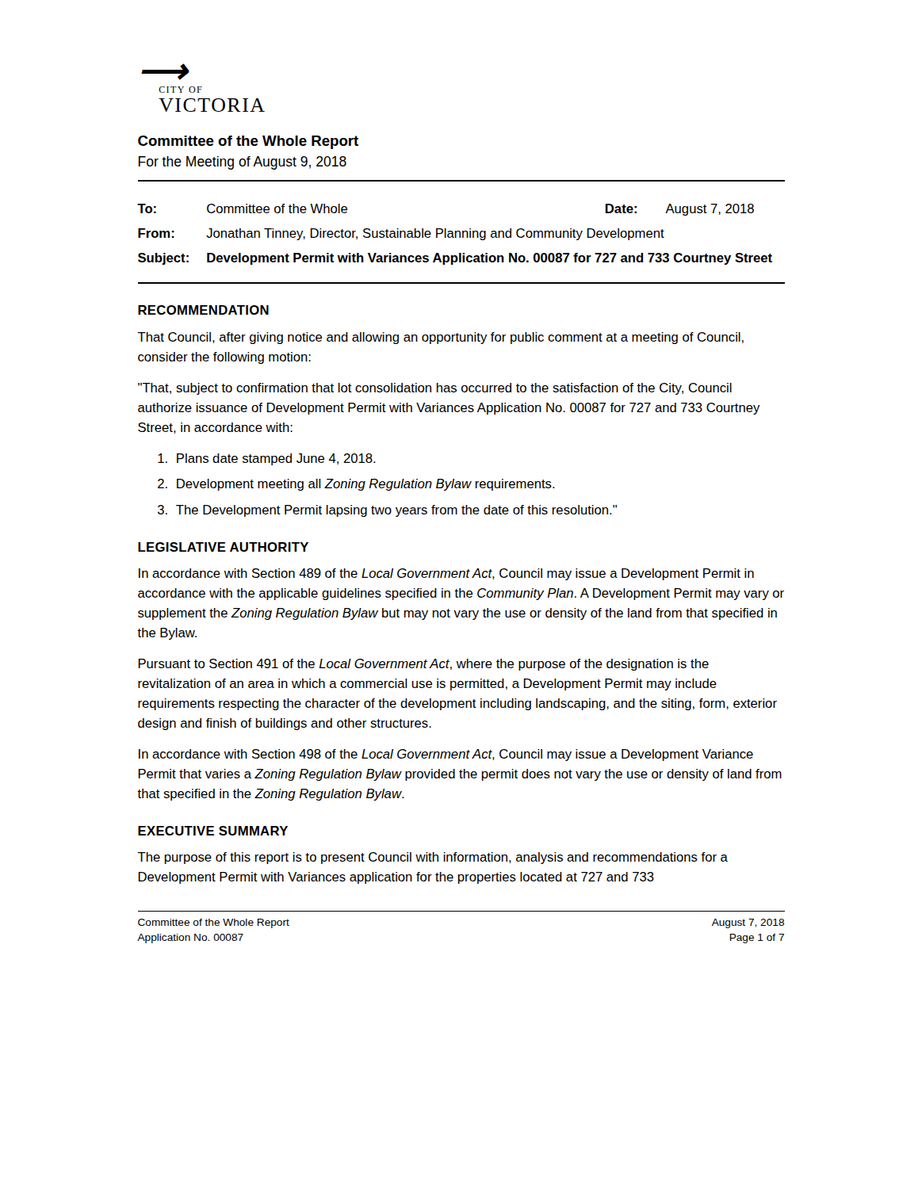⟶
CITY OF
VICTORIA
Committee of the Whole Report
For the Meeting of August 9, 2018
| To: | Committee of the Whole | Date: | August 7, 2018 |
| From: | Jonathan Tinney, Director, Sustainable Planning and Community Development |
| Subject: | Development Permit with Variances Application No. 00087 for 727 and 733 Courtney Street |
RECOMMENDATION
That Council, after giving notice and allowing an opportunity for public comment at a meeting of Council, consider the following motion:
"That, subject to confirmation that lot consolidation has occurred to the satisfaction of the City, Council authorize issuance of Development Permit with Variances Application No. 00087 for 727 and 733 Courtney Street, in accordance with:
Plans date stamped June 4, 2018.
Development meeting all Zoning Regulation Bylaw requirements.
The Development Permit lapsing two years from the date of this resolution."
LEGISLATIVE AUTHORITY
In accordance with Section 489 of the Local Government Act, Council may issue a Development Permit in accordance with the applicable guidelines specified in the Community Plan. A Development Permit may vary or supplement the Zoning Regulation Bylaw but may not vary the use or density of the land from that specified in the Bylaw.
Pursuant to Section 491 of the Local Government Act, where the purpose of the designation is the revitalization of an area in which a commercial use is permitted, a Development Permit may include requirements respecting the character of the development including landscaping, and the siting, form, exterior design and finish of buildings and other structures.
In accordance with Section 498 of the Local Government Act, Council may issue a Development Variance Permit that varies a Zoning Regulation Bylaw provided the permit does not vary the use or density of land from that specified in the Zoning Regulation Bylaw.
EXECUTIVE SUMMARY
The purpose of this report is to present Council with information, analysis and recommendations for a Development Permit with Variances application for the properties located at 727 and 733
Committee of the Whole Report
Application No. 00087
August 7, 2018
Page 1 of 7